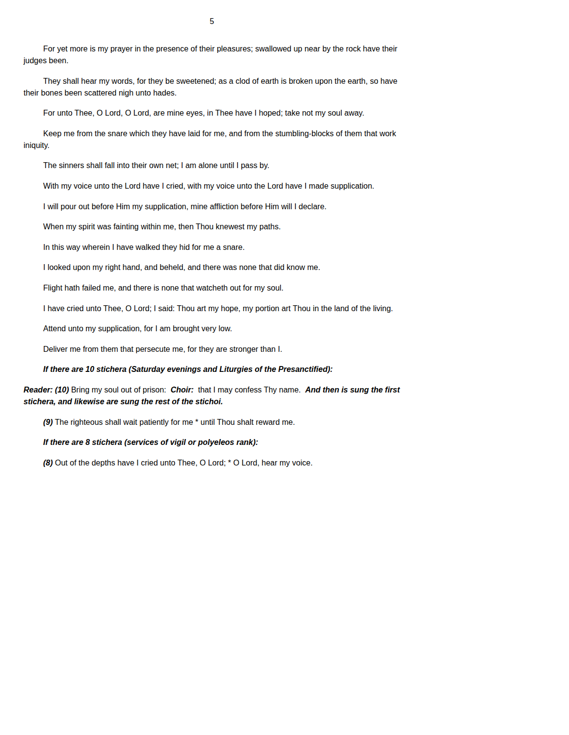5
For yet more is my prayer in the presence of their pleasures; swallowed up near by the rock have their judges been.
They shall hear my words, for they be sweetened; as a clod of earth is broken upon the earth, so have their bones been scattered nigh unto hades.
For unto Thee, O Lord, O Lord, are mine eyes, in Thee have I hoped; take not my soul away.
Keep me from the snare which they have laid for me, and from the stumbling-blocks of them that work iniquity.
The sinners shall fall into their own net; I am alone until I pass by.
With my voice unto the Lord have I cried, with my voice unto the Lord have I made supplication.
I will pour out before Him my supplication, mine affliction before Him will I declare.
When my spirit was fainting within me, then Thou knewest my paths.
In this way wherein I have walked they hid for me a snare.
I looked upon my right hand, and beheld, and there was none that did know me.
Flight hath failed me, and there is none that watcheth out for my soul.
I have cried unto Thee, O Lord; I said: Thou art my hope, my portion art Thou in the land of the living.
Attend unto my supplication, for I am brought very low.
Deliver me from them that persecute me, for they are stronger than I.
If there are 10 stichera (Saturday evenings and Liturgies of the Presanctified):
Reader: (10) Bring my soul out of prison: Choir: that I may confess Thy name. And then is sung the first stichera, and likewise are sung the rest of the stichoi.
(9) The righteous shall wait patiently for me * until Thou shalt reward me.
If there are 8 stichera (services of vigil or polyeleos rank):
(8) Out of the depths have I cried unto Thee, O Lord; * O Lord, hear my voice.